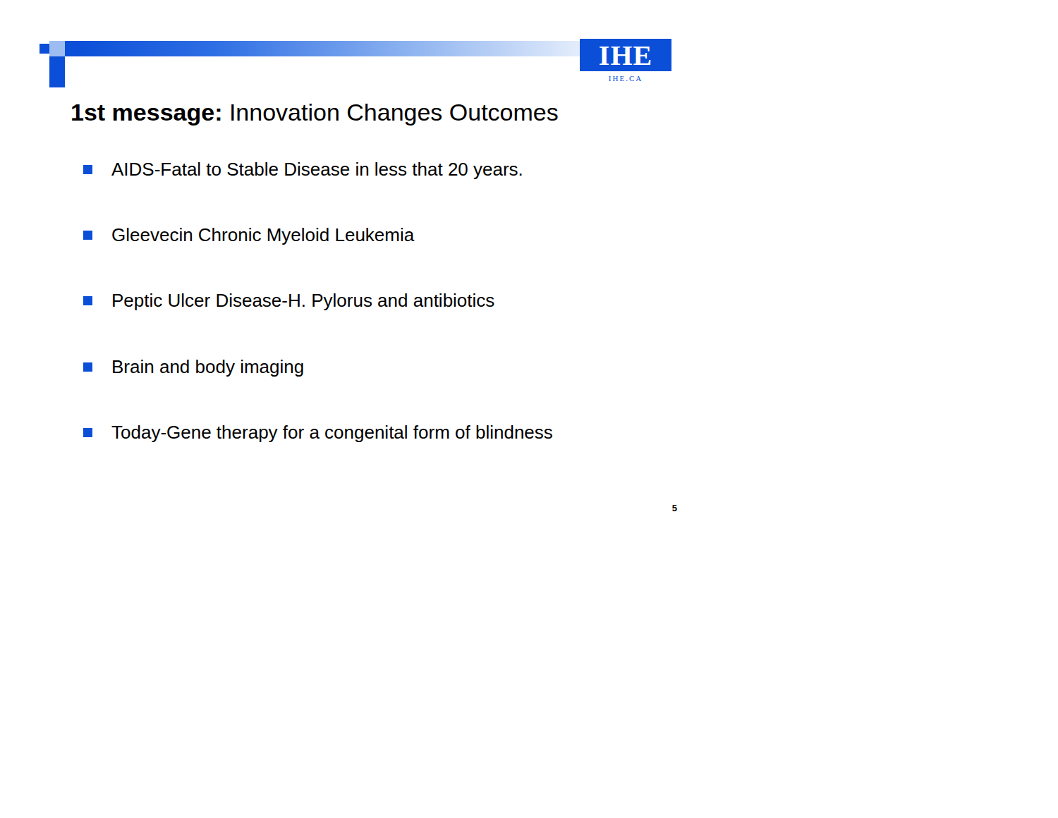IHE
IHE.CA
1st message: Innovation Changes Outcomes
AIDS-Fatal to Stable Disease in less that 20 years.
Gleevecin Chronic Myeloid Leukemia
Peptic Ulcer Disease-H. Pylorus and antibiotics
Brain and body imaging
Today-Gene therapy for a congenital form of blindness
5